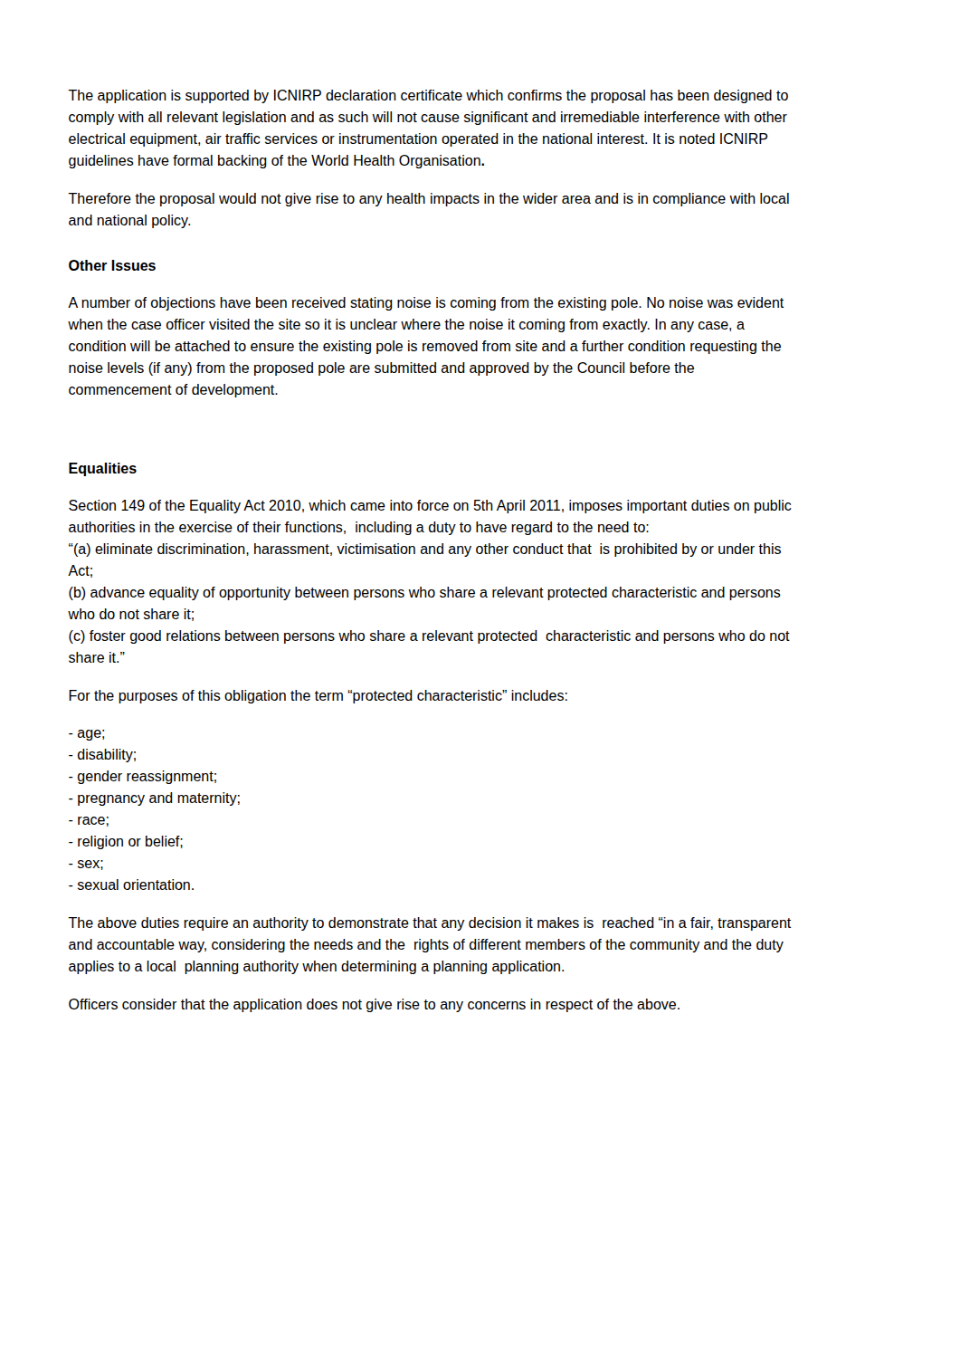The application is supported by ICNIRP declaration certificate which confirms the proposal has been designed to comply with all relevant legislation and as such will not cause significant and irremediable interference with other electrical equipment, air traffic services or instrumentation operated in the national interest. It is noted ICNIRP guidelines have formal backing of the World Health Organisation.
Therefore the proposal would not give rise to any health impacts in the wider area and is in compliance with local and national policy.
Other Issues
A number of objections have been received stating noise is coming from the existing pole. No noise was evident when the case officer visited the site so it is unclear where the noise it coming from exactly. In any case, a condition will be attached to ensure the existing pole is removed from site and a further condition requesting the noise levels (if any) from the proposed pole are submitted and approved by the Council before the commencement of development.
Equalities
Section 149 of the Equality Act 2010, which came into force on 5th April 2011, imposes important duties on public authorities in the exercise of their functions, including a duty to have regard to the need to:
“(a) eliminate discrimination, harassment, victimisation and any other conduct that is prohibited by or under this Act;
(b) advance equality of opportunity between persons who share a relevant protected characteristic and persons who do not share it;
(c) foster good relations between persons who share a relevant protected characteristic and persons who do not share it.”
For the purposes of this obligation the term “protected characteristic” includes:
- age;
- disability;
- gender reassignment;
- pregnancy and maternity;
- race;
- religion or belief;
- sex;
- sexual orientation.
The above duties require an authority to demonstrate that any decision it makes is reached “in a fair, transparent and accountable way, considering the needs and the rights of different members of the community and the duty applies to a local planning authority when determining a planning application.
Officers consider that the application does not give rise to any concerns in respect of the above.